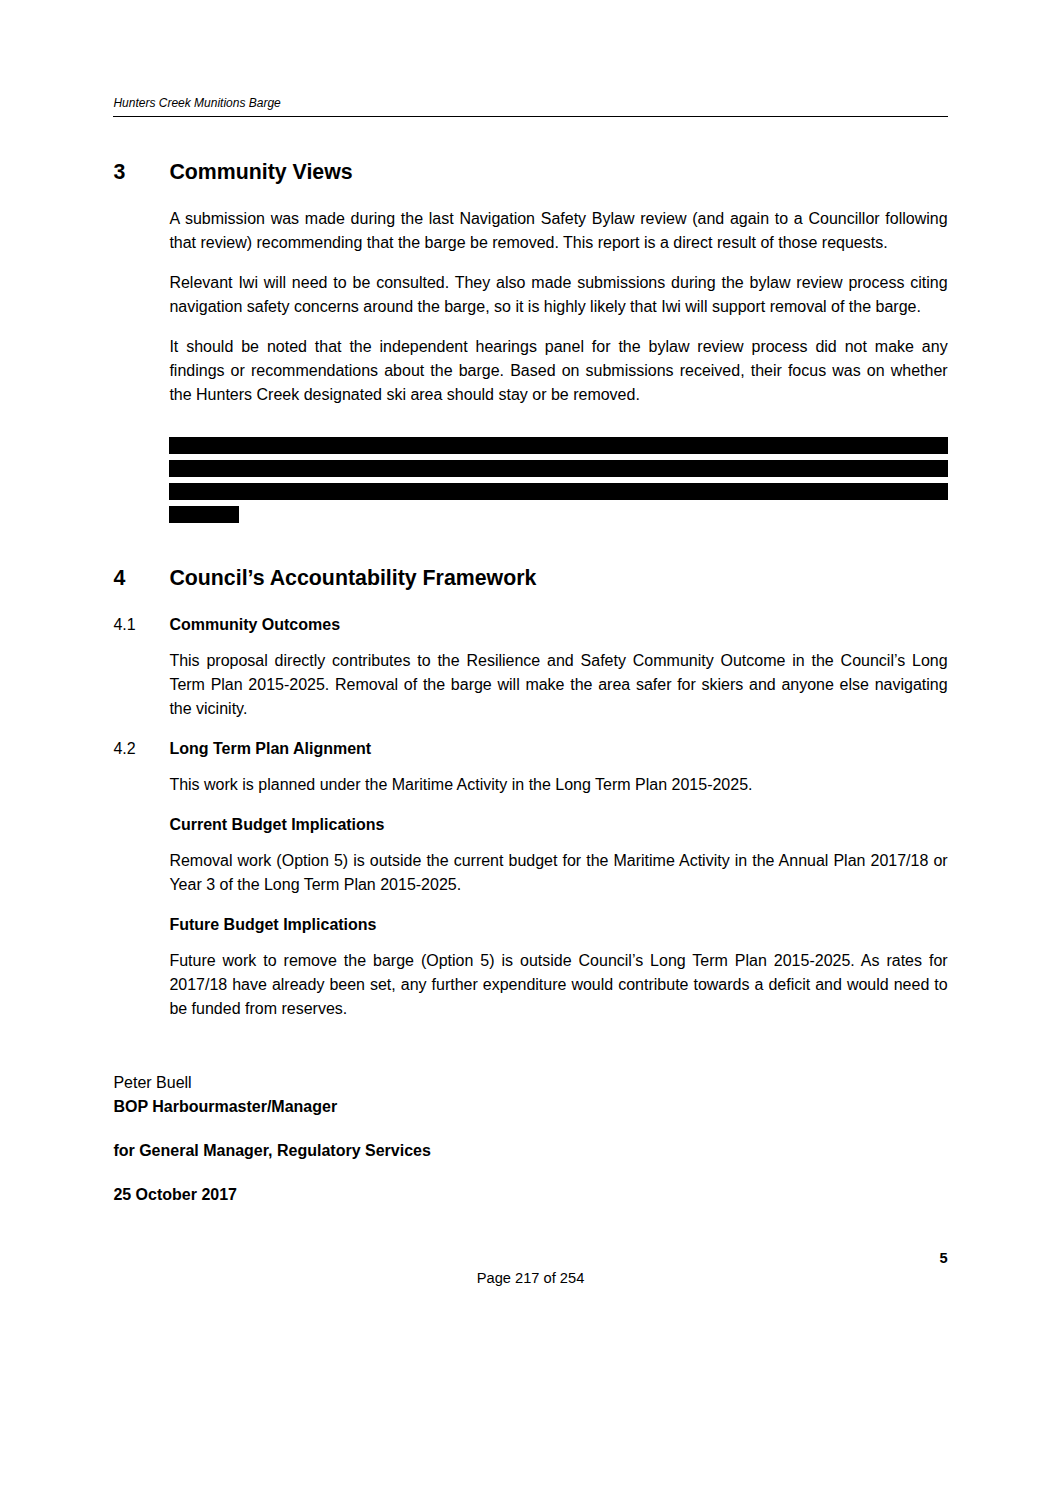Hunters Creek Munitions Barge
3 Community Views
A submission was made during the last Navigation Safety Bylaw review (and again to a Councillor following that review) recommending that the barge be removed. This report is a direct result of those requests.
Relevant Iwi will need to be consulted. They also made submissions during the bylaw review process citing navigation safety concerns around the barge, so it is highly likely that Iwi will support removal of the barge.
It should be noted that the independent hearings panel for the bylaw review process did not make any findings or recommendations about the barge. Based on submissions received, their focus was on whether the Hunters Creek designated ski area should stay or be removed.
4 Council’s Accountability Framework
4.1 Community Outcomes
This proposal directly contributes to the Resilience and Safety Community Outcome in the Council’s Long Term Plan 2015-2025. Removal of the barge will make the area safer for skiers and anyone else navigating the vicinity.
4.2 Long Term Plan Alignment
This work is planned under the Maritime Activity in the Long Term Plan 2015-2025.
Current Budget Implications
Removal work (Option 5) is outside the current budget for the Maritime Activity in the Annual Plan 2017/18 or Year 3 of the Long Term Plan 2015-2025.
Future Budget Implications
Future work to remove the barge (Option 5) is outside Council’s Long Term Plan 2015-2025. As rates for 2017/18 have already been set, any further expenditure would contribute towards a deficit and would need to be funded from reserves.
Peter Buell
BOP Harbourmaster/Manager
for General Manager, Regulatory Services
25 October 2017
5 Page 217 of 254